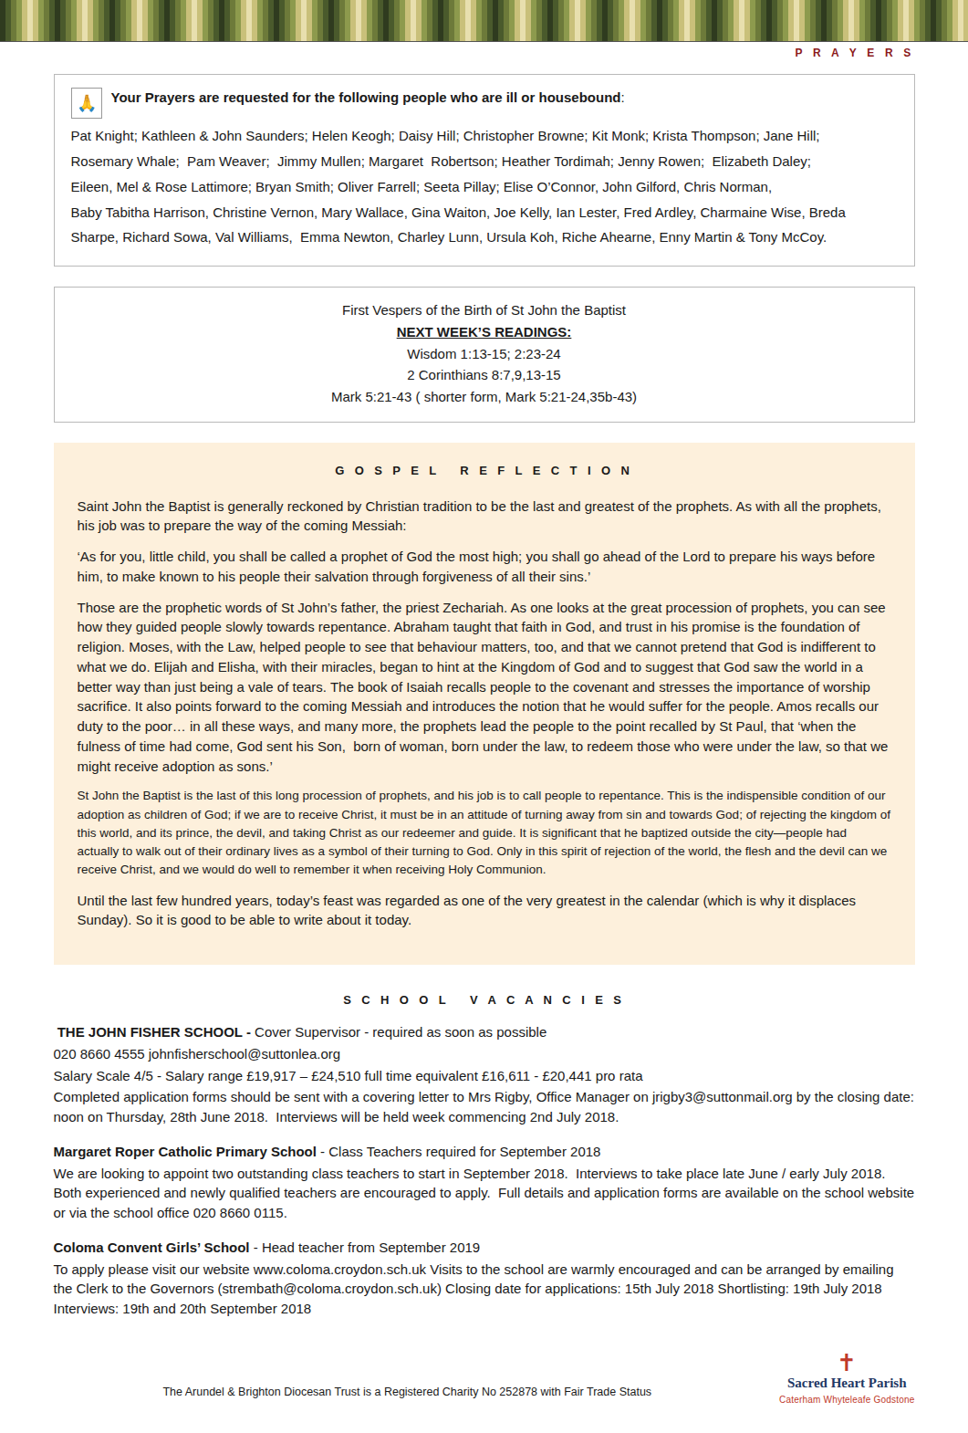P R A Y E R S
🙏
Your Prayers are requested for the following people who are ill or housebound:
Pat Knight; Kathleen & John Saunders; Helen Keogh; Daisy Hill; Christopher Browne; Kit Monk; Krista Thompson; Jane Hill;
Rosemary Whale; Pam Weaver; Jimmy Mullen; Margaret Robertson; Heather Tordimah; Jenny Rowen; Elizabeth Daley;
Eileen, Mel & Rose Lattimore; Bryan Smith; Oliver Farrell; Seeta Pillay; Elise O’Connor, John Gilford, Chris Norman,
Baby Tabitha Harrison, Christine Vernon, Mary Wallace, Gina Waiton, Joe Kelly, Ian Lester, Fred Ardley, Charmaine Wise, Breda
Sharpe, Richard Sowa, Val Williams, Emma Newton, Charley Lunn, Ursula Koh, Riche Ahearne, Enny Martin & Tony McCoy.
First Vespers of the Birth of St John the Baptist
NEXT WEEK’S READINGS:
Wisdom 1:13-15; 2:23-24
2 Corinthians 8:7,9,13-15
Mark 5:21-43 ( shorter form, Mark 5:21-24,35b-43)
G o s p e l R e f l e c t i o n
Saint John the Baptist is generally reckoned by Christian tradition to be the last and greatest of the prophets. As with all the prophets, his job was to prepare the way of the coming Messiah:
‘As for you, little child, you shall be called a prophet of God the most high; you shall go ahead of the Lord to prepare his ways before him, to make known to his people their salvation through forgiveness of all their sins.’
Those are the prophetic words of St John’s father, the priest Zechariah. As one looks at the great procession of prophets, you can see how they guided people slowly towards repentance. Abraham taught that faith in God, and trust in his promise is the foundation of religion. Moses, with the Law, helped people to see that behaviour matters, too, and that we cannot pretend that God is indifferent to what we do. Elijah and Elisha, with their miracles, began to hint at the Kingdom of God and to suggest that God saw the world in a better way than just being a vale of tears. The book of Isaiah recalls people to the covenant and stresses the importance of worship sacrifice. It also points forward to the coming Messiah and introduces the notion that he would suffer for the people. Amos recalls our duty to the poor… in all these ways, and many more, the prophets lead the people to the point recalled by St Paul, that ‘when the fulness of time had come, God sent his Son, born of woman, born under the law, to redeem those who were under the law, so that we might receive adoption as sons.’
St John the Baptist is the last of this long procession of prophets, and his job is to call people to repentance. This is the indispensible condition of our adoption as children of God; if we are to receive Christ, it must be in an attitude of turning away from sin and towards God; of rejecting the kingdom of this world, and its prince, the devil, and taking Christ as our redeemer and guide. It is significant that he baptized outside the city—people had actually to walk out of their ordinary lives as a symbol of their turning to God. Only in this spirit of rejection of the world, the flesh and the devil can we receive Christ, and we would do well to remember it when receiving Holy Communion.
Until the last few hundred years, today’s feast was regarded as one of the very greatest in the calendar (which is why it displaces Sunday). So it is good to be able to write about it today.
S c h o o l V a c a n c i e s
THE JOHN FISHER SCHOOL - Cover Supervisor - required as soon as possible
020 8660 4555 johnfisherschool@suttonlea.org
Salary Scale 4/5 - Salary range £19,917 – £24,510 full time equivalent £16,611 - £20,441 pro rata
Completed application forms should be sent with a covering letter to Mrs Rigby, Office Manager on jrigby3@suttonmail.org by the closing date: noon on Thursday, 28th June 2018. Interviews will be held week commencing 2nd July 2018.
Margaret Roper Catholic Primary School - Class Teachers required for September 2018
We are looking to appoint two outstanding class teachers to start in September 2018. Interviews to take place late June / early July 2018. Both experienced and newly qualified teachers are encouraged to apply. Full details and application forms are available on the school website or via the school office 020 8660 0115.
Coloma Convent Girls’ School - Head teacher from September 2019
To apply please visit our website www.coloma.croydon.sch.uk Visits to the school are warmly encouraged and can be arranged by emailing the Clerk to the Governors (strembath@coloma.croydon.sch.uk) Closing date for applications: 15th July 2018 Shortlisting: 19th July 2018 Interviews: 19th and 20th September 2018
The Arundel & Brighton Diocesan Trust is a Registered Charity No 252878 with Fair Trade Status
✝ Sacred Heart Parish
Caterham Whyteleafe Godstone